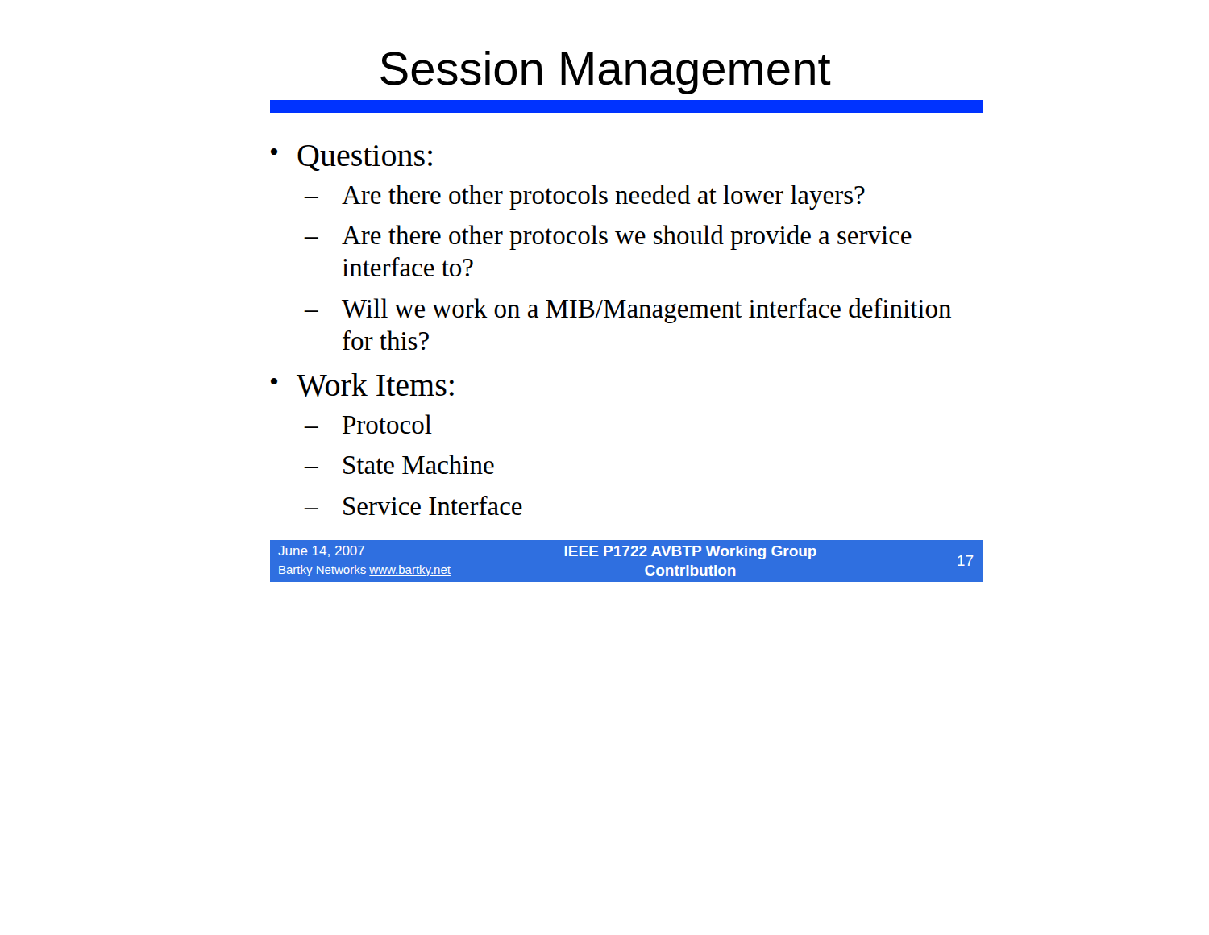Session Management
Questions:
Are there other protocols needed at lower layers?
Are there other protocols we should provide a service interface to?
Will we work on a MIB/Management interface definition for this?
Work Items:
Protocol
State Machine
Service Interface
June 14, 2007
Bartky Networks www.bartky.net
IEEE P1722 AVBTP Working Group
Contribution
17